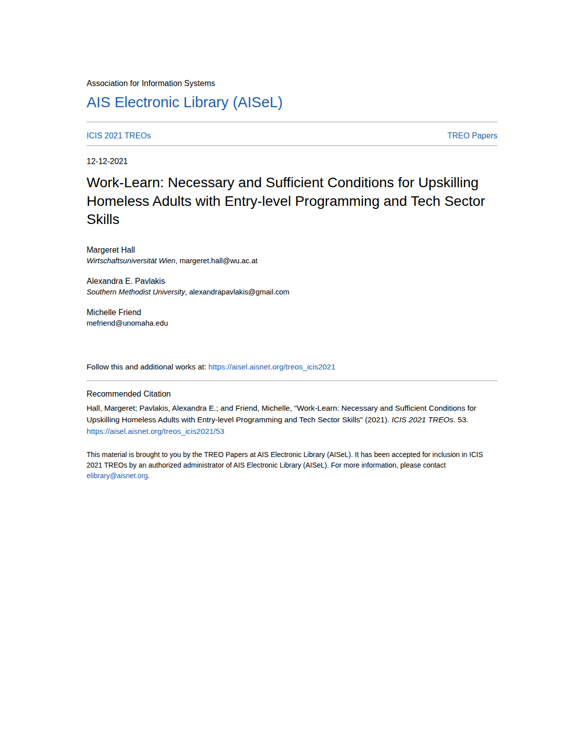Association for Information Systems
AIS Electronic Library (AISeL)
ICIS 2021 TREOs TREO Papers
12-12-2021
Work-Learn: Necessary and Sufficient Conditions for Upskilling Homeless Adults with Entry-level Programming and Tech Sector Skills
Margeret Hall Wirtschaftsuniversität Wien, margeret.hall@wu.ac.at
Alexandra E. Pavlakis Southern Methodist University, alexandrapavlakis@gmail.com
Michelle Friend mefriend@unomaha.edu
Follow this and additional works at: https://aisel.aisnet.org/treos_icis2021
Recommended Citation
Hall, Margeret; Pavlakis, Alexandra E.; and Friend, Michelle, "Work-Learn: Necessary and Sufficient Conditions for Upskilling Homeless Adults with Entry-level Programming and Tech Sector Skills" (2021). ICIS 2021 TREOs. 53.
https://aisel.aisnet.org/treos_icis2021/53
This material is brought to you by the TREO Papers at AIS Electronic Library (AISeL). It has been accepted for inclusion in ICIS 2021 TREOs by an authorized administrator of AIS Electronic Library (AISeL). For more information, please contact elibrary@aisnet.org.